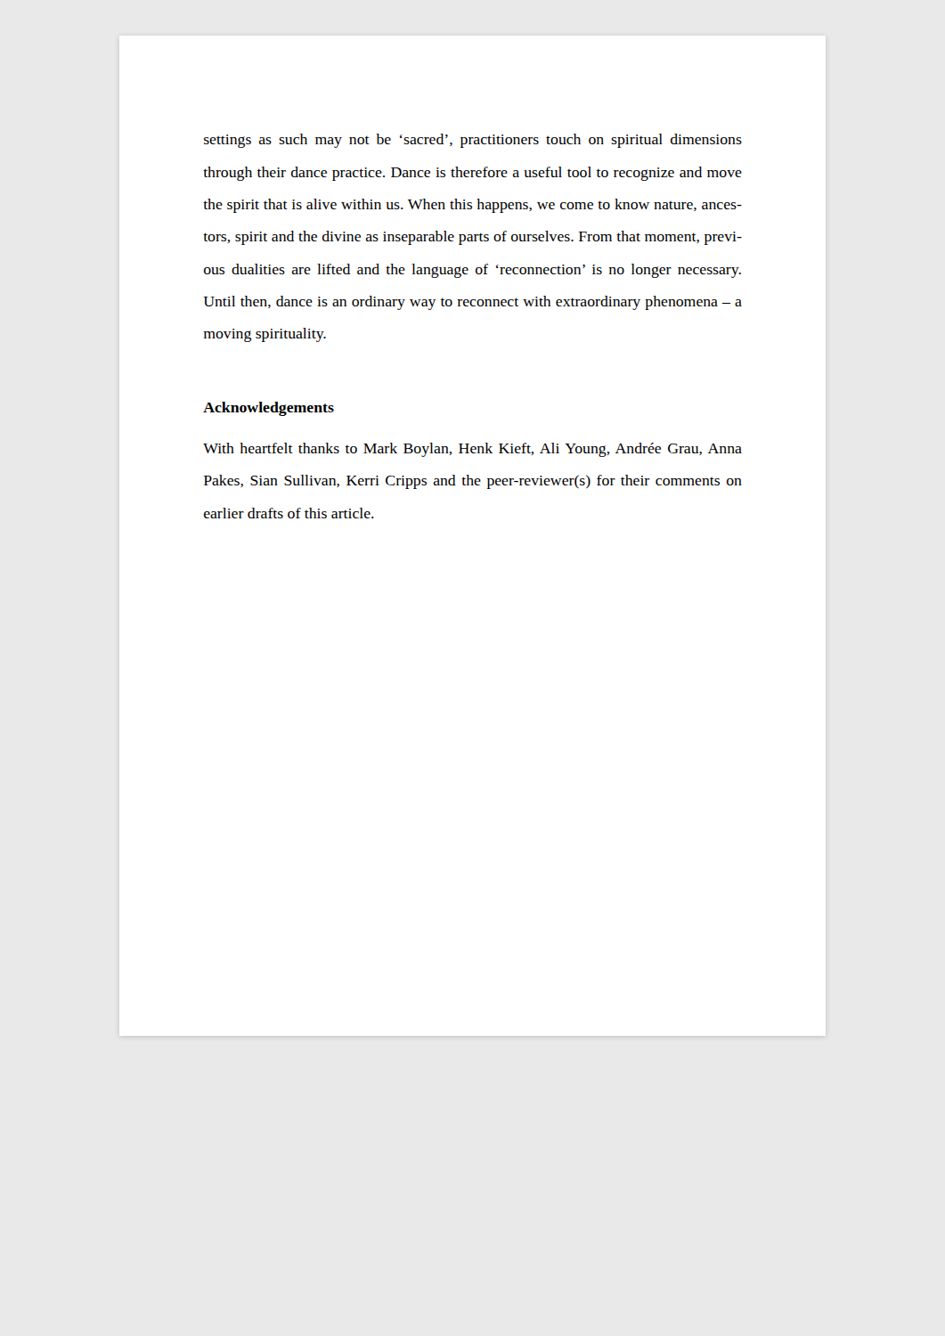settings as such may not be ‘sacred’, practitioners touch on spiritual dimensions through their dance practice. Dance is therefore a useful tool to recognize and move the spirit that is alive within us. When this happens, we come to know nature, ancestors, spirit and the divine as inseparable parts of ourselves. From that moment, previous dualities are lifted and the language of ‘reconnection’ is no longer necessary. Until then, dance is an ordinary way to reconnect with extraordinary phenomena – a moving spirituality.
Acknowledgements
With heartfelt thanks to Mark Boylan, Henk Kieft, Ali Young, Andrée Grau, Anna Pakes, Sian Sullivan, Kerri Cripps and the peer-reviewer(s) for their comments on earlier drafts of this article.